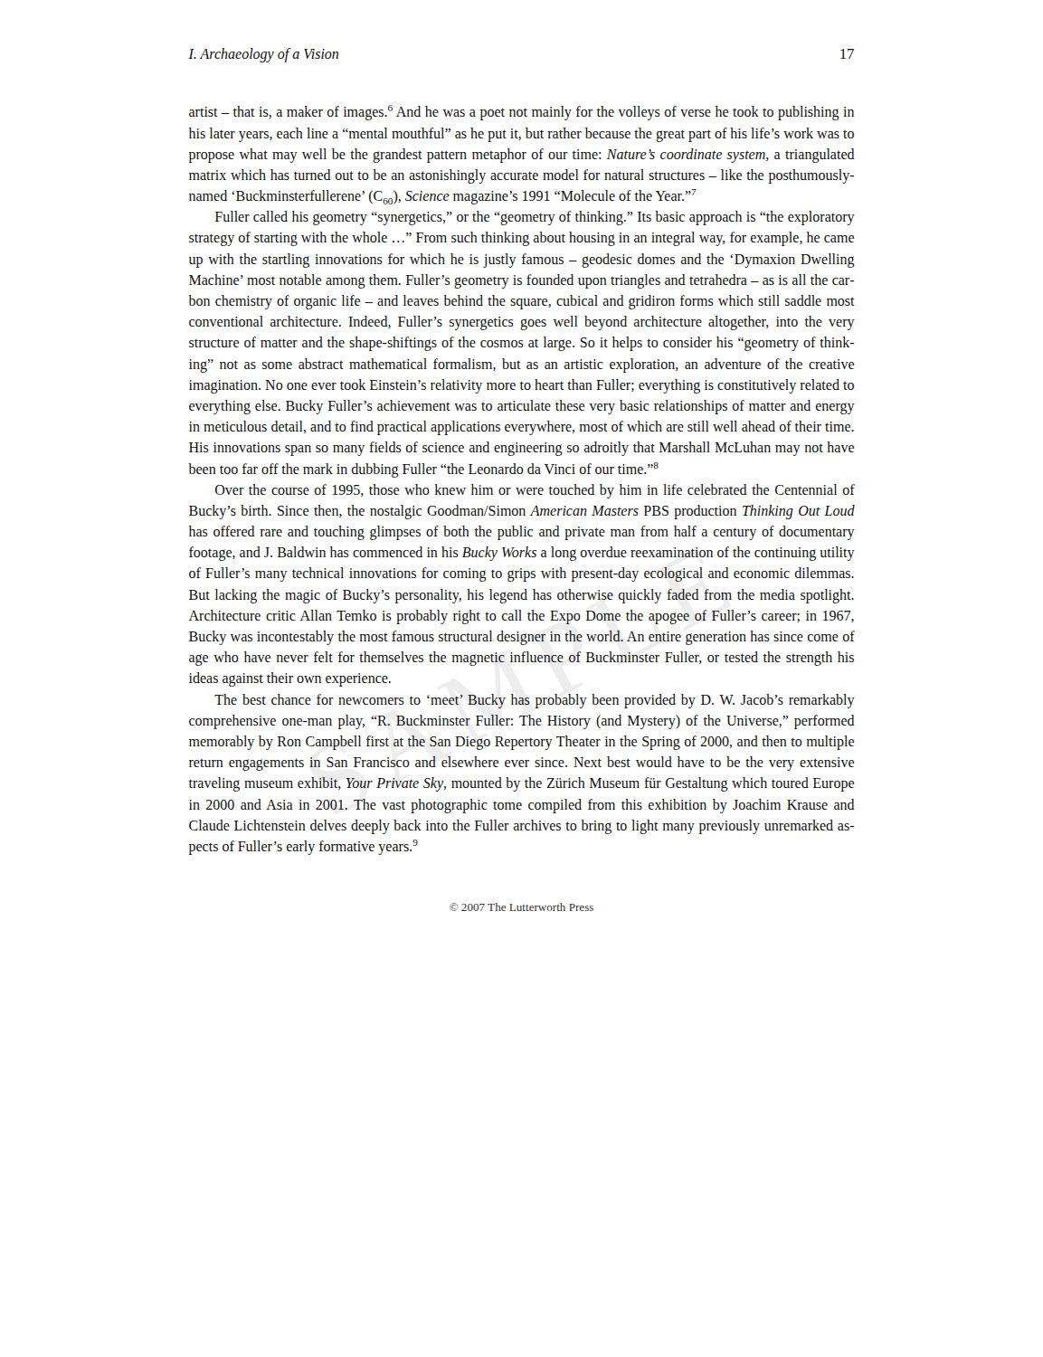SAMPLE
I. Archaeology of a Vision 17
artist – that is, a maker of images.6 And he was a poet not mainly for the volleys of verse he took to publishing in his later years, each line a “mental mouthful” as he put it, but rather because the great part of his life’s work was to propose what may well be the grandest pattern metaphor of our time: Nature’s coordinate system, a triangulated matrix which has turned out to be an astonishingly accurate model for natural structures – like the posthumously-named ‘Buckminsterfullerene’ (C60), Science magazine’s 1991 “Molecule of the Year.”7
Fuller called his geometry “synergetics,” or the “geometry of thinking.” Its basic approach is “the exploratory strategy of starting with the whole …” From such thinking about housing in an integral way, for example, he came up with the startling innovations for which he is justly famous – geodesic domes and the ‘Dymaxion Dwelling Machine’ most notable among them. Fuller’s geometry is founded upon triangles and tetrahedra – as is all the carbon chemistry of organic life – and leaves behind the square, cubical and gridiron forms which still saddle most conventional architecture. Indeed, Fuller’s synergetics goes well beyond architecture altogether, into the very structure of matter and the shape-shiftings of the cosmos at large. So it helps to consider his “geometry of thinking” not as some abstract mathematical formalism, but as an artistic exploration, an adventure of the creative imagination. No one ever took Einstein’s relativity more to heart than Fuller; everything is constitutively related to everything else. Bucky Fuller’s achievement was to articulate these very basic relationships of matter and energy in meticulous detail, and to find practical applications everywhere, most of which are still well ahead of their time. His innovations span so many fields of science and engineering so adroitly that Marshall McLuhan may not have been too far off the mark in dubbing Fuller “the Leonardo da Vinci of our time.”8
Over the course of 1995, those who knew him or were touched by him in life celebrated the Centennial of Bucky’s birth. Since then, the nostalgic Goodman/Simon American Masters PBS production Thinking Out Loud has offered rare and touching glimpses of both the public and private man from half a century of documentary footage, and J. Baldwin has commenced in his Bucky Works a long overdue reexamination of the continuing utility of Fuller’s many technical innovations for coming to grips with present-day ecological and economic dilemmas. But lacking the magic of Bucky’s personality, his legend has otherwise quickly faded from the media spotlight. Architecture critic Allan Temko is probably right to call the Expo Dome the apogee of Fuller’s career; in 1967, Bucky was incontestably the most famous structural designer in the world. An entire generation has since come of age who have never felt for themselves the magnetic influence of Buckminster Fuller, or tested the strength his ideas against their own experience.
The best chance for newcomers to ‘meet’ Bucky has probably been provided by D. W. Jacob’s remarkably comprehensive one-man play, “R. Buckminster Fuller: The History (and Mystery) of the Universe,” performed memorably by Ron Campbell first at the San Diego Repertory Theater in the Spring of 2000, and then to multiple return engagements in San Francisco and elsewhere ever since. Next best would have to be the very extensive traveling museum exhibit, Your Private Sky, mounted by the Zürich Museum für Gestaltung which toured Europe in 2000 and Asia in 2001. The vast photographic tome compiled from this exhibition by Joachim Krause and Claude Lichtenstein delves deeply back into the Fuller archives to bring to light many previously unremarked aspects of Fuller’s early formative years.9
© 2007 The Lutterworth Press